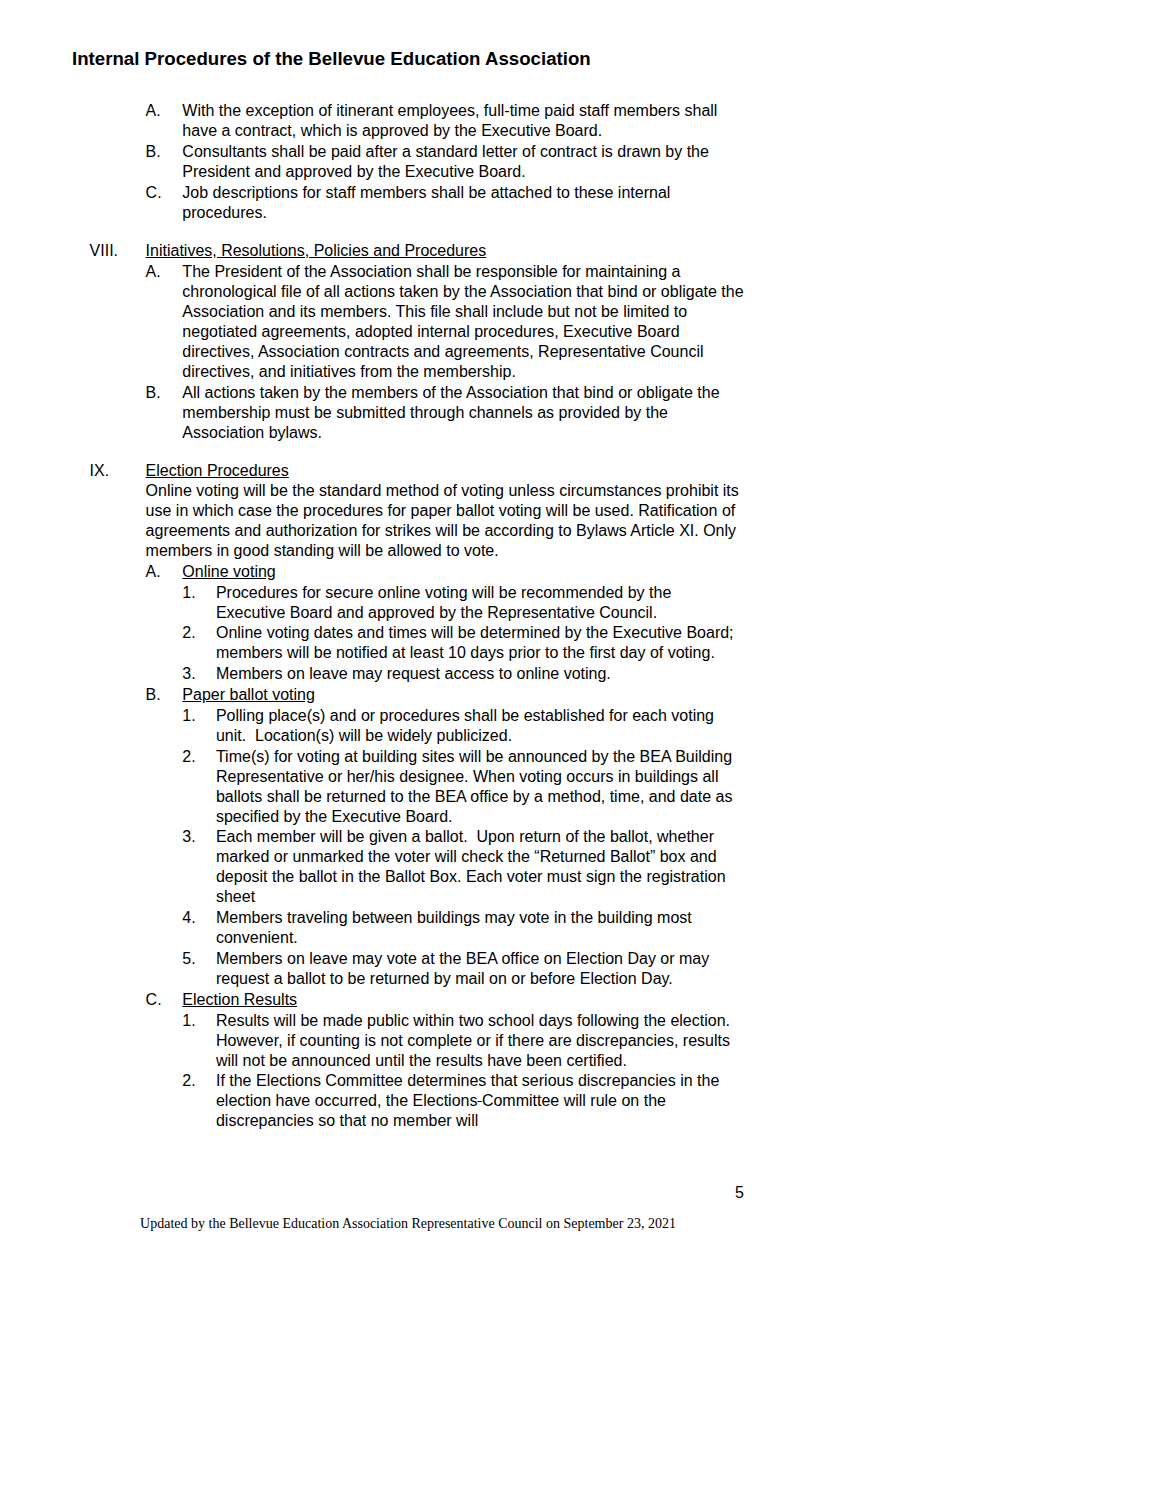Internal Procedures of the Bellevue Education Association
A.
With the exception of itinerant employees, full-time paid staff members shall have a contract, which is approved by the Executive Board.
B.
Consultants shall be paid after a standard letter of contract is drawn by the President and approved by the Executive Board.
C.
Job descriptions for staff members shall be attached to these internal procedures.
VIII.
Initiatives, Resolutions, Policies and Procedures
A.
The President of the Association shall be responsible for maintaining a chronological file of all actions taken by the Association that bind or obligate the Association and its members. This file shall include but not be limited to negotiated agreements, adopted internal procedures, Executive Board directives, Association contracts and agreements, Representative Council directives, and initiatives from the membership.
B.
All actions taken by the members of the Association that bind or obligate the membership must be submitted through channels as provided by the Association bylaws.
IX.
Election Procedures
Online voting will be the standard method of voting unless circumstances prohibit its use in which case the procedures for paper ballot voting will be used. Ratification of agreements and authorization for strikes will be according to Bylaws Article XI. Only members in good standing will be allowed to vote.
A.
Online voting
1.
Procedures for secure online voting will be recommended by the Executive Board and approved by the Representative Council.
2.
Online voting dates and times will be determined by the Executive Board; members will be notified at least 10 days prior to the first day of voting.
3.
Members on leave may request access to online voting.
B.
Paper ballot voting
1.
Polling place(s) and or procedures shall be established for each voting unit. Location(s) will be widely publicized.
2.
Time(s) for voting at building sites will be announced by the BEA Building Representative or her/his designee. When voting occurs in buildings all ballots shall be returned to the BEA office by a method, time, and date as specified by the Executive Board.
3.
Each member will be given a ballot. Upon return of the ballot, whether marked or unmarked the voter will check the “Returned Ballot” box and deposit the ballot in the Ballot Box. Each voter must sign the registration sheet
4.
Members traveling between buildings may vote in the building most convenient.
5.
Members on leave may vote at the BEA office on Election Day or may request a ballot to be returned by mail on or before Election Day.
C.
Election Results
1.
Results will be made public within two school days following the election. However, if counting is not complete or if there are discrepancies, results will not be announced until the results have been certified.
2.
If the Elections Committee determines that serious discrepancies in the election have occurred, the Elections Committee will rule on the discrepancies so that no member will
5
Updated by the Bellevue Education Association Representative Council on September 23, 2021